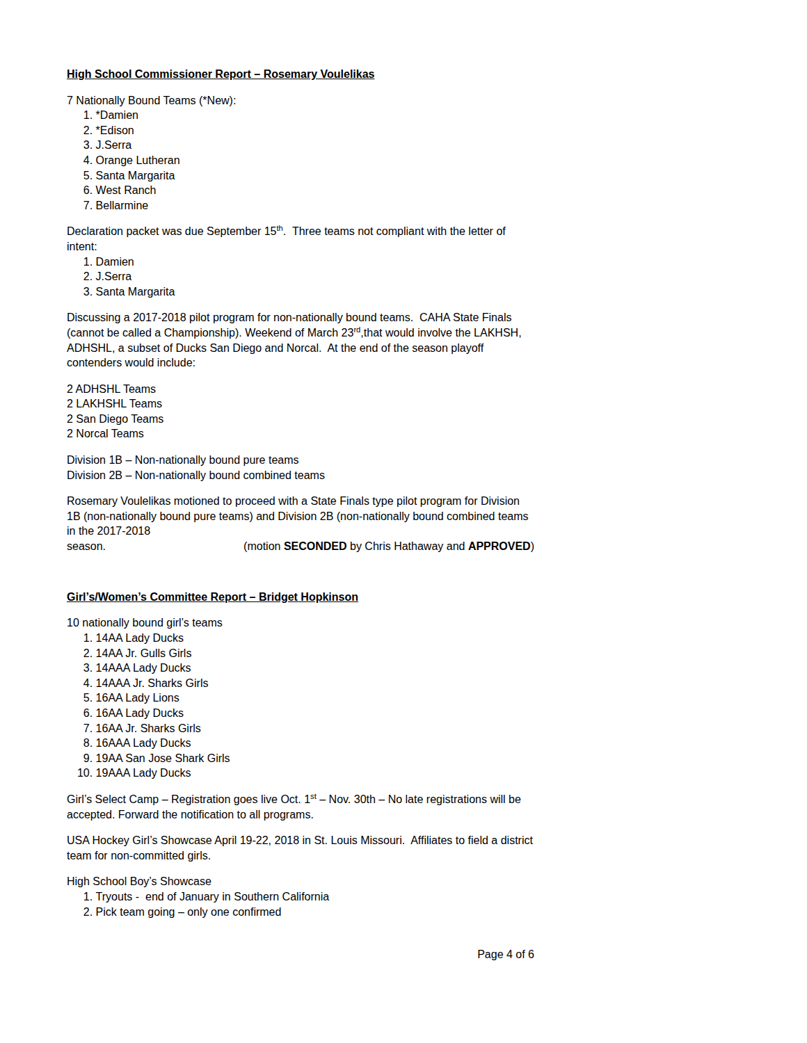High School Commissioner Report – Rosemary Voulelikas
7 Nationally Bound Teams (*New):
*Damien
*Edison
J.Serra
Orange Lutheran
Santa Margarita
West Ranch
Bellarmine
Declaration packet was due September 15th. Three teams not compliant with the letter of intent:
Damien
J.Serra
Santa Margarita
Discussing a 2017-2018 pilot program for non-nationally bound teams. CAHA State Finals (cannot be called a Championship). Weekend of March 23rd,that would involve the LAKHSH, ADHSHL, a subset of Ducks San Diego and Norcal. At the end of the season playoff contenders would include:
2 ADHSHL Teams
2 LAKHSHL Teams
2 San Diego Teams
2 Norcal Teams
Division 1B – Non-nationally bound pure teams
Division 2B – Non-nationally bound combined teams
Rosemary Voulelikas motioned to proceed with a State Finals type pilot program for Division 1B (non-nationally bound pure teams) and Division 2B (non-nationally bound combined teams in the 2017-2018
season. (motion SECONDED by Chris Hathaway and APPROVED)
Girl’s/Women’s Committee Report – Bridget Hopkinson
10 nationally bound girl’s teams
14AA Lady Ducks
14AA Jr. Gulls Girls
14AAA Lady Ducks
14AAA Jr. Sharks Girls
16AA Lady Lions
16AA Lady Ducks
16AA Jr. Sharks Girls
16AAA Lady Ducks
19AA San Jose Shark Girls
19AAA Lady Ducks
Girl’s Select Camp – Registration goes live Oct. 1st – Nov. 30th – No late registrations will be accepted. Forward the notification to all programs.
USA Hockey Girl’s Showcase April 19-22, 2018 in St. Louis Missouri. Affiliates to field a district team for non-committed girls.
High School Boy’s Showcase
Tryouts - end of January in Southern California
Pick team going – only one confirmed
Page 4 of 6